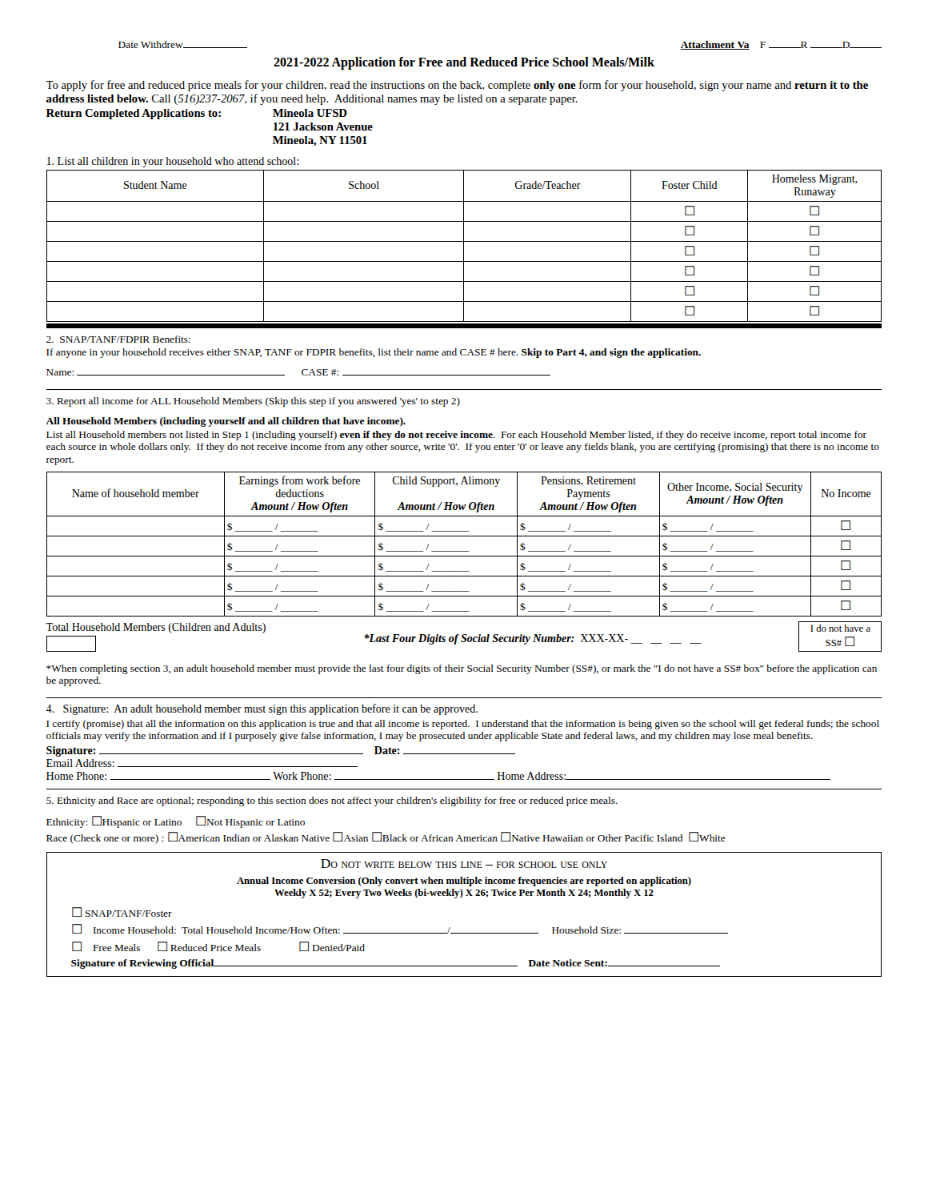Date Withdrew
Attachment Va F R D
2021-2022 Application for Free and Reduced Price School Meals/Milk
To apply for free and reduced price meals for your children, read the instructions on the back, complete only one form for your household, sign your name and return it to the address listed below. Call (516)237-2067, if you need help. Additional names may be listed on a separate paper.
Return Completed Applications to: Mineola UFSD
121 Jackson Avenue
Mineola, NY 11501
1. List all children in your household who attend school:
| Student Name | School | Grade/Teacher | Foster Child | Homeless Migrant, Runaway |
| --- | --- | --- | --- | --- |
| | | | ☐ | ☐ |
| | | | ☐ | ☐ |
| | | | ☐ | ☐ |
| | | | ☐ | ☐ |
| | | | ☐ | ☐ |
| | | | ☐ | ☐ |
2. SNAP/TANF/FDPIR Benefits:
If anyone in your household receives either SNAP, TANF or FDPIR benefits, list their name and CASE # here. Skip to Part 4, and sign the application.
Name: CASE #:
3. Report all income for ALL Household Members (Skip this step if you answered 'yes' to step 2)
All Household Members (including yourself and all children that have income).
List all Household members not listed in Step 1 (including yourself) even if they do not receive income. For each Household Member listed, if they do receive income, report total income for each source in whole dollars only. If they do not receive income from any other source, write '0'. If you enter '0' or leave any fields blank, you are certifying (promising) that there is no income to report.
| Name of household member | Earnings from work before deductions Amount / How Often | Child Support, Alimony Amount / How Often | Pensions, Retirement Payments Amount / How Often | Other Income, Social Security Amount / How Often | No Income |
| --- | --- | --- | --- | --- | --- |
| | $ _______ / _______ | $ _______ / _______ | $ _______ / _______ | $ _______ / _______ | ☐ |
| | $ _______ / _______ | $ _______ / _______ | $ _______ / _______ | $ _______ / _______ | ☐ |
| | $ _______ / _______ | $ _______ / _______ | $ _______ / _______ | $ _______ / _______ | ☐ |
| | $ _______ / _______ | $ _______ / _______ | $ _______ / _______ | $ _______ / _______ | ☐ |
| | $ _______ / _______ | $ _______ / _______ | $ _______ / _______ | $ _______ / _______ | ☐ |
Total Household Members (Children and Adults)
*Last Four Digits of Social Security Number: XXX-XX- __ __ __ __
I do not have a SS# ☐
*When completing section 3, an adult household member must provide the last four digits of their Social Security Number (SS#), or mark the "I do not have a SS# box" before the application can be approved.
4. Signature: An adult household member must sign this application before it can be approved.
I certify (promise) that all the information on this application is true and that all income is reported. I understand that the information is being given so the school will get federal funds; the school officials may verify the information and if I purposely give false information, I may be prosecuted under applicable State and federal laws, and my children may lose meal benefits.
Signature: Date:
Email Address:
Home Phone: Work Phone: Home Address:
5. Ethnicity and Race are optional; responding to this section does not affect your children's eligibility for free or reduced price meals.
Ethnicity: ☐Hispanic or Latino ☐Not Hispanic or Latino
Race (Check one or more) : ☐American Indian or Alaskan Native ☐Asian ☐Black or African American ☐Native Hawaiian or Other Pacific Island ☐White
Do not write below this line – for school use only
Annual Income Conversion (Only convert when multiple income frequencies are reported on application)
Weekly X 52; Every Two Weeks (bi-weekly) X 26; Twice Per Month X 24; Monthly X 12
☐ SNAP/TANF/Foster
☐ Income Household: Total Household Income/How Often: / Household Size:
☐ Free Meals ☐ Reduced Price Meals ☐ Denied/Paid
Signature of Reviewing Official Date Notice Sent: